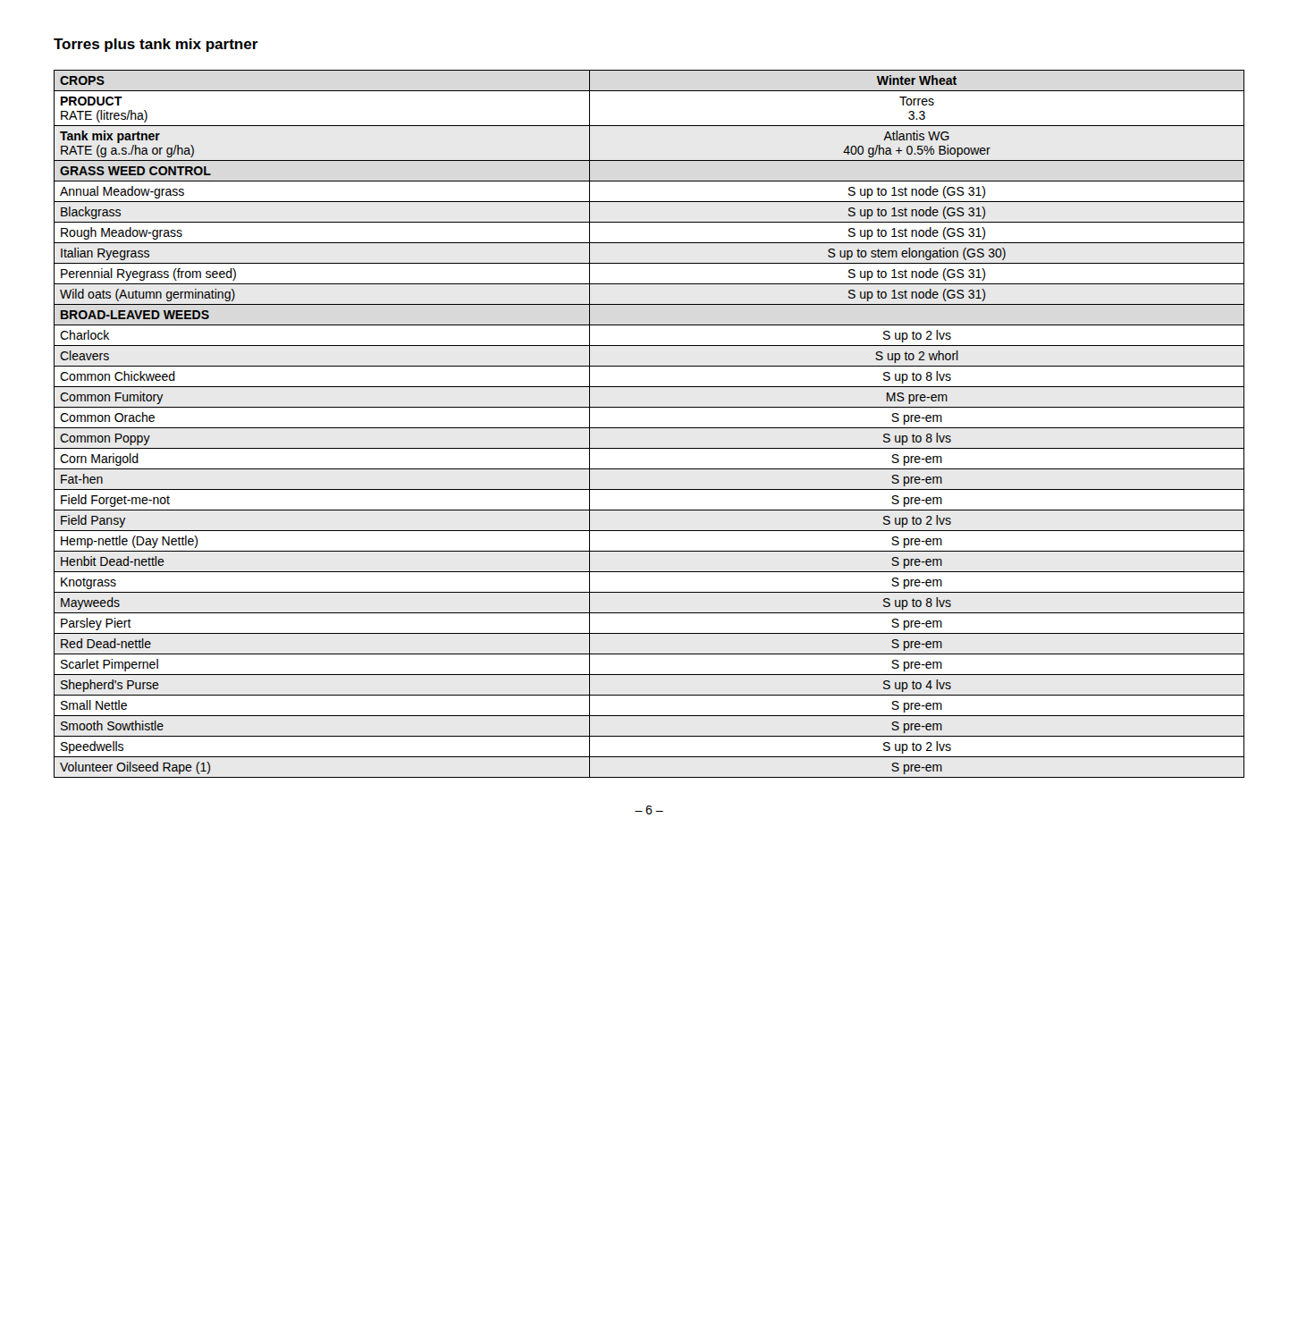Torres plus tank mix partner
| CROPS | Winter Wheat |
| PRODUCT RATE (litres/ha) | Torres 3.3 |
| Tank mix partner RATE (g a.s./ha or g/ha) | Atlantis WG 400 g/ha + 0.5% Biopower |
| GRASS WEED CONTROL | |
| Annual Meadow-grass | S up to 1st node (GS 31) |
| Blackgrass | S up to 1st node (GS 31) |
| Rough Meadow-grass | S up to 1st node (GS 31) |
| Italian Ryegrass | S up to stem elongation (GS 30) |
| Perennial Ryegrass (from seed) | S up to 1st node (GS 31) |
| Wild oats (Autumn germinating) | S up to 1st node (GS 31) |
| BROAD-LEAVED WEEDS | |
| Charlock | S up to 2 lvs |
| Cleavers | S up to 2 whorl |
| Common Chickweed | S up to 8 lvs |
| Common Fumitory | MS pre-em |
| Common Orache | S pre-em |
| Common Poppy | S up to 8 lvs |
| Corn Marigold | S pre-em |
| Fat-hen | S pre-em |
| Field Forget-me-not | S pre-em |
| Field Pansy | S up to 2 lvs |
| Hemp-nettle (Day Nettle) | S pre-em |
| Henbit Dead-nettle | S pre-em |
| Knotgrass | S pre-em |
| Mayweeds | S up to 8 lvs |
| Parsley Piert | S pre-em |
| Red Dead-nettle | S pre-em |
| Scarlet Pimpernel | S pre-em |
| Shepherd's Purse | S up to 4 lvs |
| Small Nettle | S pre-em |
| Smooth Sowthistle | S pre-em |
| Speedwells | S up to 2 lvs |
| Volunteer Oilseed Rape (1) | S pre-em |
– 6 –